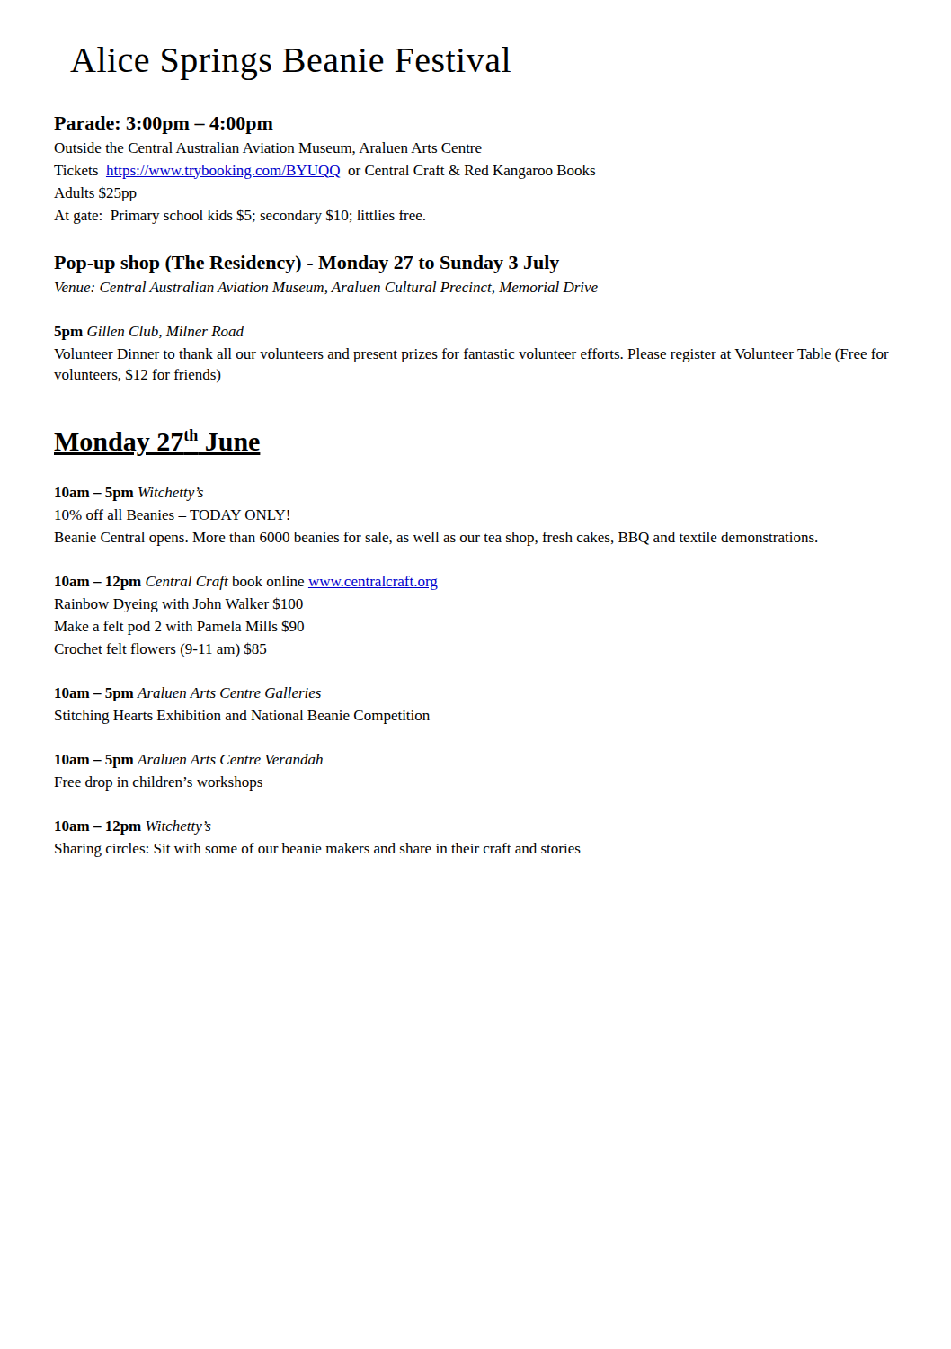Alice Springs Beanie Festival
Parade: 3:00pm – 4:00pm
Outside the Central Australian Aviation Museum, Araluen Arts Centre
Tickets https://www.trybooking.com/BYUQQ or Central Craft & Red Kangaroo Books
Adults $25pp
At gate: Primary school kids $5; secondary $10; littlies free.
Pop-up shop (The Residency) - Monday 27 to Sunday 3 July
Venue: Central Australian Aviation Museum, Araluen Cultural Precinct, Memorial Drive
5pm Gillen Club, Milner Road
Volunteer Dinner to thank all our volunteers and present prizes for fantastic volunteer efforts. Please register at Volunteer Table (Free for volunteers, $12 for friends)
Monday 27th June
10am – 5pm Witchetty’s
10% off all Beanies – TODAY ONLY!
Beanie Central opens. More than 6000 beanies for sale, as well as our tea shop, fresh cakes, BBQ and textile demonstrations.
10am – 12pm Central Craft book online www.centralcraft.org
Rainbow Dyeing with John Walker $100
Make a felt pod 2 with Pamela Mills $90
Crochet felt flowers (9-11 am) $85
10am – 5pm Araluen Arts Centre Galleries
Stitching Hearts Exhibition and National Beanie Competition
10am – 5pm Araluen Arts Centre Verandah
Free drop in children’s workshops
10am – 12pm Witchetty’s
Sharing circles: Sit with some of our beanie makers and share in their craft and stories